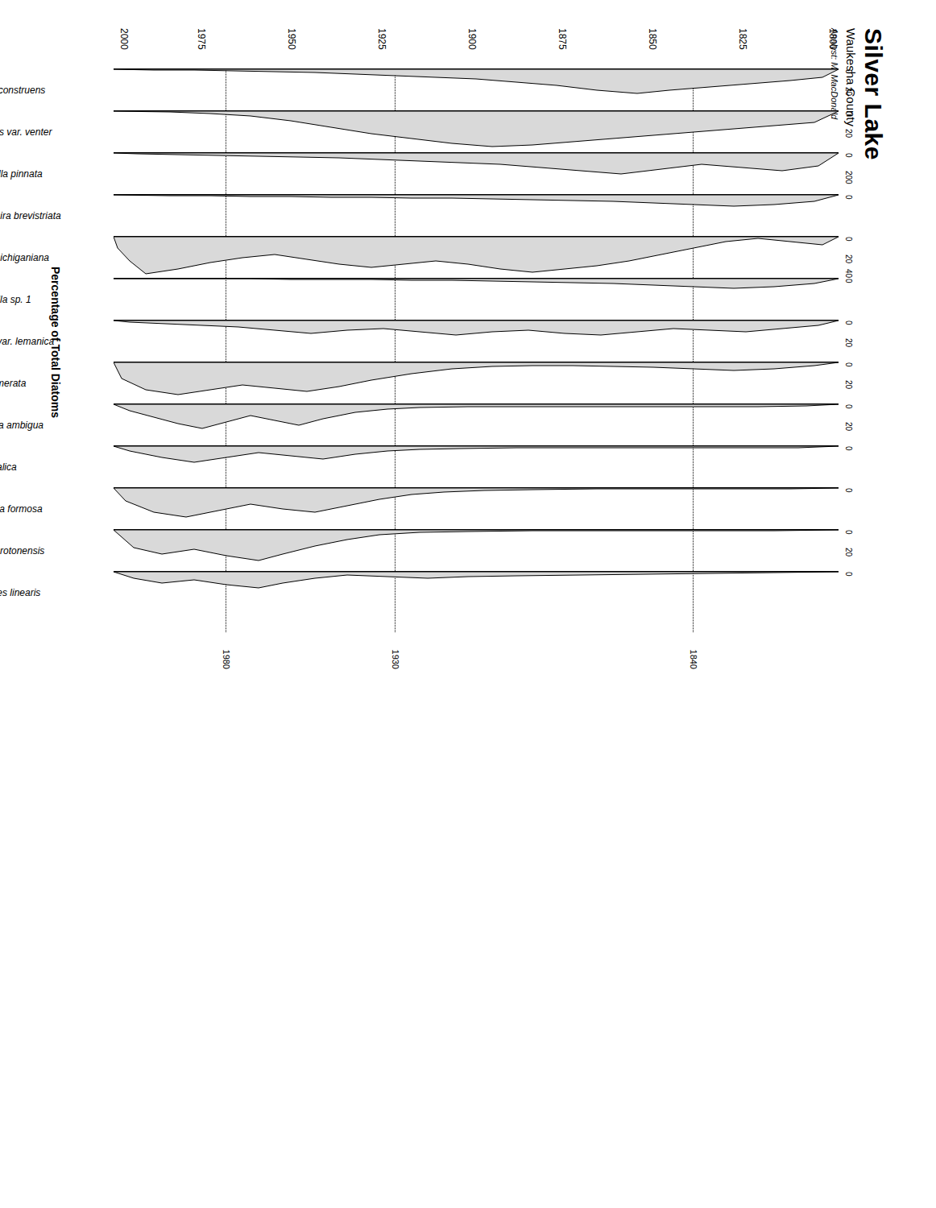Silver Lake
Waukesha County
Analyst: M. MacDonald
1800
1825
1850
1875
1900
1925
1950
1975
2000
1840
1930
1980
020
Staurosira construens
020
S. construens var. venter
0200
Staurosirella pinnata
0
Pseudostaurosira brevistriata
02040
Cyclotella michiganiana
0
Cyclotella sp. 1
020
C. bodanica var. lemanica
020
C. glomerata
020
Aulacoseira ambigua
0
A. italica
0
Asterionella formosa
020
Fragilaria crotonensis
0
Achnanthes linearis
Percentage of Total Diatoms